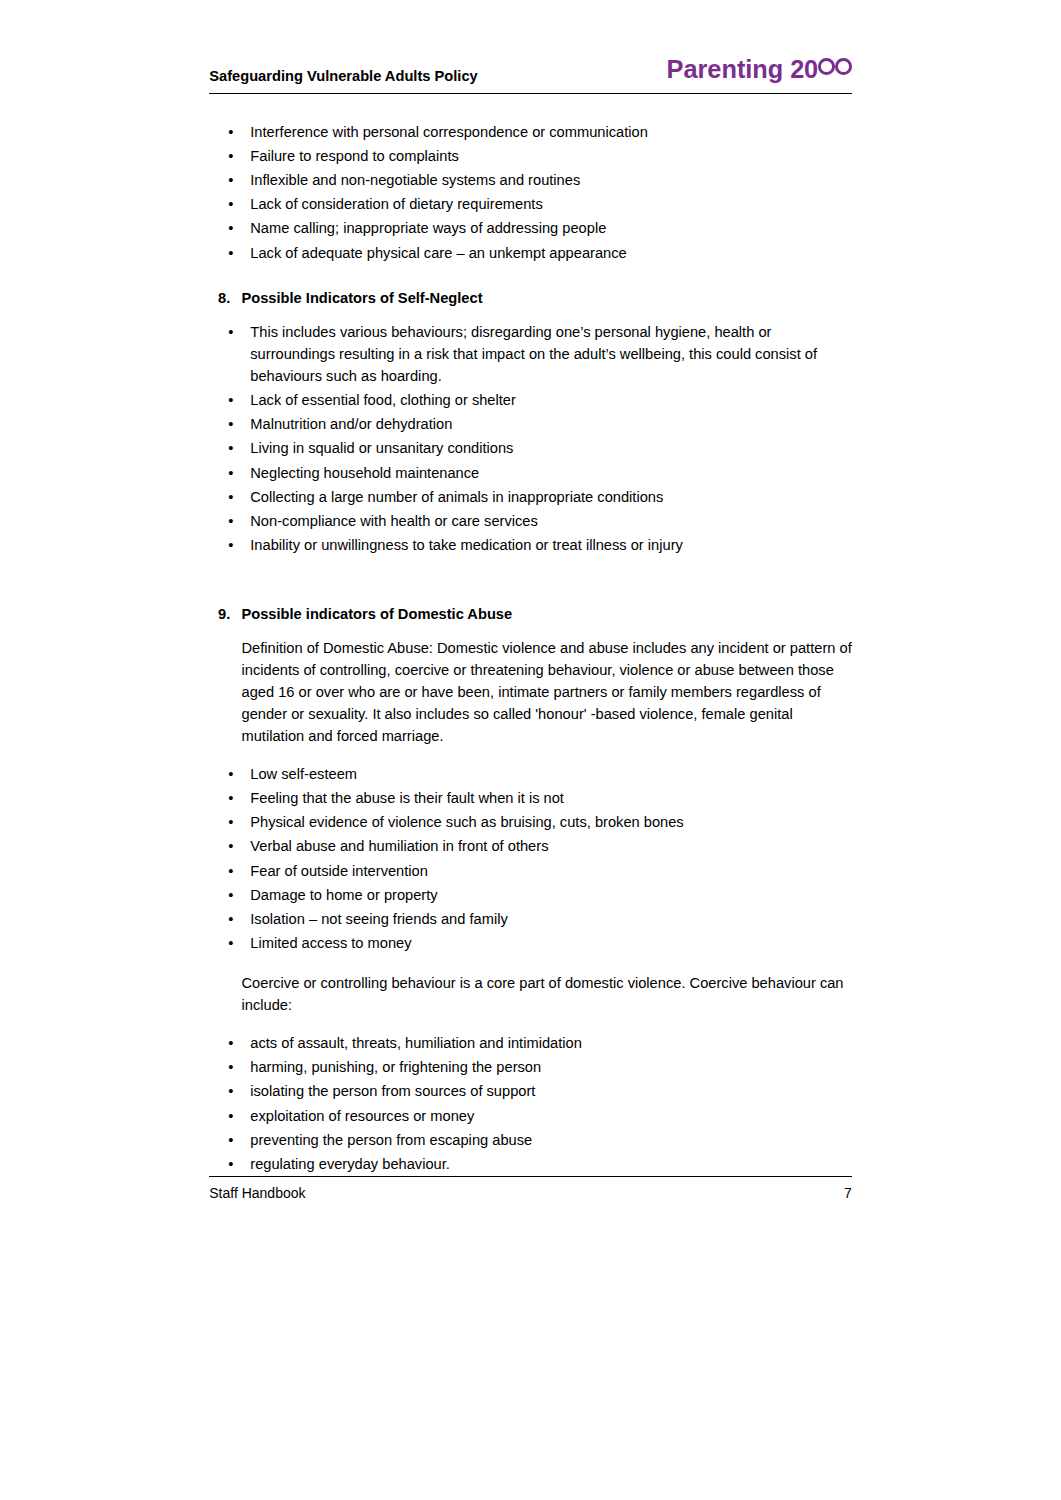Safeguarding Vulnerable Adults Policy
Parenting 20
Interference with personal correspondence or communication
Failure to respond to complaints
Inflexible and non-negotiable systems and routines
Lack of consideration of dietary requirements
Name calling; inappropriate ways of addressing people
Lack of adequate physical care – an unkempt appearance
8. Possible Indicators of Self-Neglect
This includes various behaviours; disregarding one’s personal hygiene, health or surroundings resulting in a risk that impact on the adult’s wellbeing, this could consist of behaviours such as hoarding.
Lack of essential food, clothing or shelter
Malnutrition and/or dehydration
Living in squalid or unsanitary conditions
Neglecting household maintenance
Collecting a large number of animals in inappropriate conditions
Non-compliance with health or care services
Inability or unwillingness to take medication or treat illness or injury
9. Possible indicators of Domestic Abuse
Definition of Domestic Abuse: Domestic violence and abuse includes any incident or pattern of incidents of controlling, coercive or threatening behaviour, violence or abuse between those aged 16 or over who are or have been, intimate partners or family members regardless of gender or sexuality. It also includes so called 'honour' -based violence, female genital mutilation and forced marriage.
Low self-esteem
Feeling that the abuse is their fault when it is not
Physical evidence of violence such as bruising, cuts, broken bones
Verbal abuse and humiliation in front of others
Fear of outside intervention
Damage to home or property
Isolation – not seeing friends and family
Limited access to money
Coercive or controlling behaviour is a core part of domestic violence. Coercive behaviour can include:
acts of assault, threats, humiliation and intimidation
harming, punishing, or frightening the person
isolating the person from sources of support
exploitation of resources or money
preventing the person from escaping abuse
regulating everyday behaviour.
Staff Handbook 7